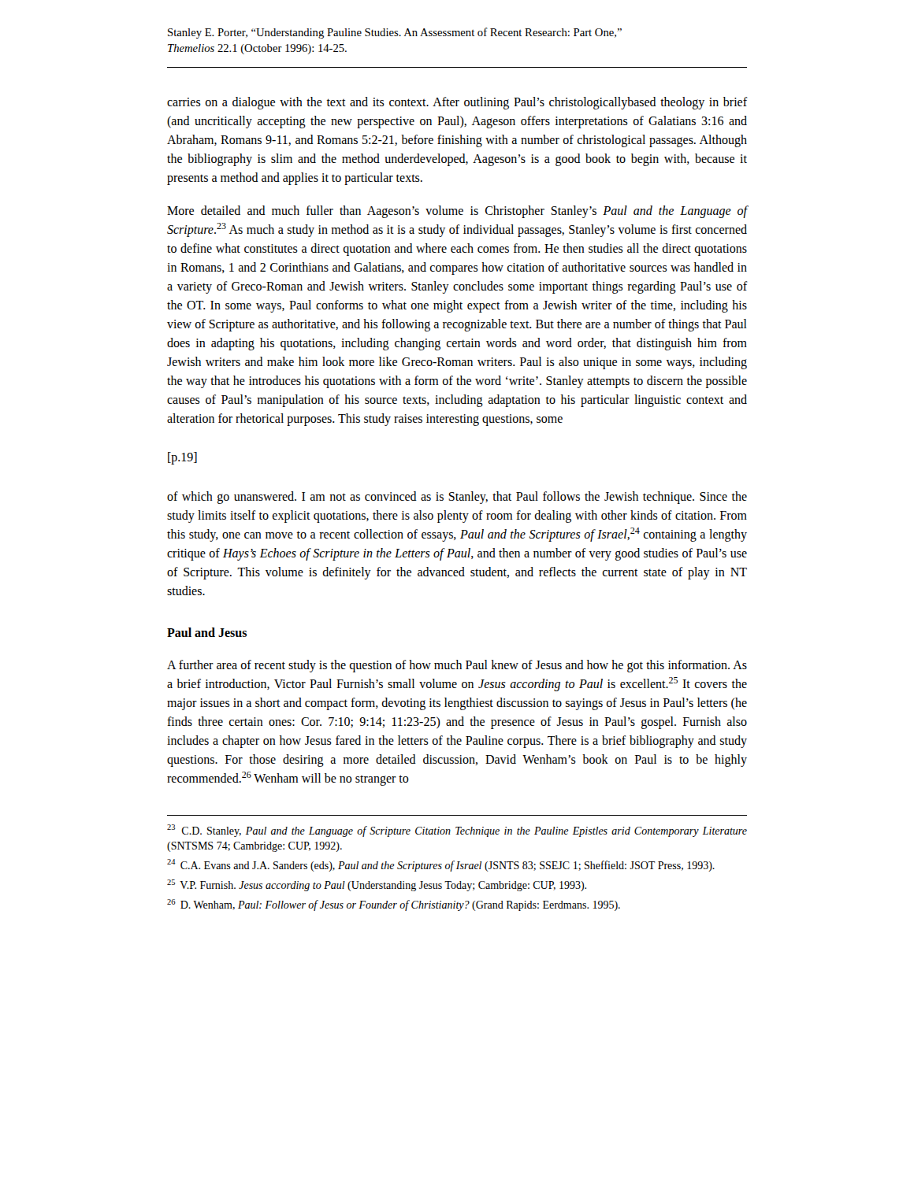Stanley E. Porter, “Understanding Pauline Studies. An Assessment of Recent Research: Part One,”
Themelios 22.1 (October 1996): 14-25.
carries on a dialogue with the text and its context. After outlining Paul’s christologicallybased theology in brief (and uncritically accepting the new perspective on Paul), Aageson offers interpretations of Galatians 3:16 and Abraham, Romans 9-11, and Romans 5:2-21, before finishing with a number of christological passages. Although the bibliography is slim and the method underdeveloped, Aageson’s is a good book to begin with, because it presents a method and applies it to particular texts.
More detailed and much fuller than Aageson’s volume is Christopher Stanley’s Paul and the Language of Scripture.23 As much a study in method as it is a study of individual passages, Stanley’s volume is first concerned to define what constitutes a direct quotation and where each comes from. He then studies all the direct quotations in Romans, 1 and 2 Corinthians and Galatians, and compares how citation of authoritative sources was handled in a variety of Greco-Roman and Jewish writers. Stanley concludes some important things regarding Paul’s use of the OT. In some ways, Paul conforms to what one might expect from a Jewish writer of the time, including his view of Scripture as authoritative, and his following a recognizable text. But there are a number of things that Paul does in adapting his quotations, including changing certain words and word order, that distinguish him from Jewish writers and make him look more like Greco-Roman writers. Paul is also unique in some ways, including the way that he introduces his quotations with a form of the word ‘write’. Stanley attempts to discern the possible causes of Paul’s manipulation of his source texts, including adaptation to his particular linguistic context and alteration for rhetorical purposes. This study raises interesting questions, some
[p.19]
of which go unanswered. I am not as convinced as is Stanley, that Paul follows the Jewish technique. Since the study limits itself to explicit quotations, there is also plenty of room for dealing with other kinds of citation. From this study, one can move to a recent collection of essays, Paul and the Scriptures of Israel,24 containing a lengthy critique of Hays’s Echoes of Scripture in the Letters of Paul, and then a number of very good studies of Paul’s use of Scripture. This volume is definitely for the advanced student, and reflects the current state of play in NT studies.
Paul and Jesus
A further area of recent study is the question of how much Paul knew of Jesus and how he got this information. As a brief introduction, Victor Paul Furnish’s small volume on Jesus according to Paul is excellent.25 It covers the major issues in a short and compact form, devoting its lengthiest discussion to sayings of Jesus in Paul’s letters (he finds three certain ones: Cor. 7:10; 9:14; 11:23-25) and the presence of Jesus in Paul’s gospel. Furnish also includes a chapter on how Jesus fared in the letters of the Pauline corpus. There is a brief bibliography and study questions. For those desiring a more detailed discussion, David Wenham’s book on Paul is to be highly recommended.26 Wenham will be no stranger to
23 C.D. Stanley, Paul and the Language of Scripture Citation Technique in the Pauline Epistles arid Contemporary Literature (SNTSMS 74; Cambridge: CUP, 1992).
24 C.A. Evans and J.A. Sanders (eds), Paul and the Scriptures of Israel (JSNTS 83; SSEJC 1; Sheffield: JSOT Press, 1993).
25 V.P. Furnish. Jesus according to Paul (Understanding Jesus Today; Cambridge: CUP, 1993).
26 D. Wenham, Paul: Follower of Jesus or Founder of Christianity? (Grand Rapids: Eerdmans. 1995).